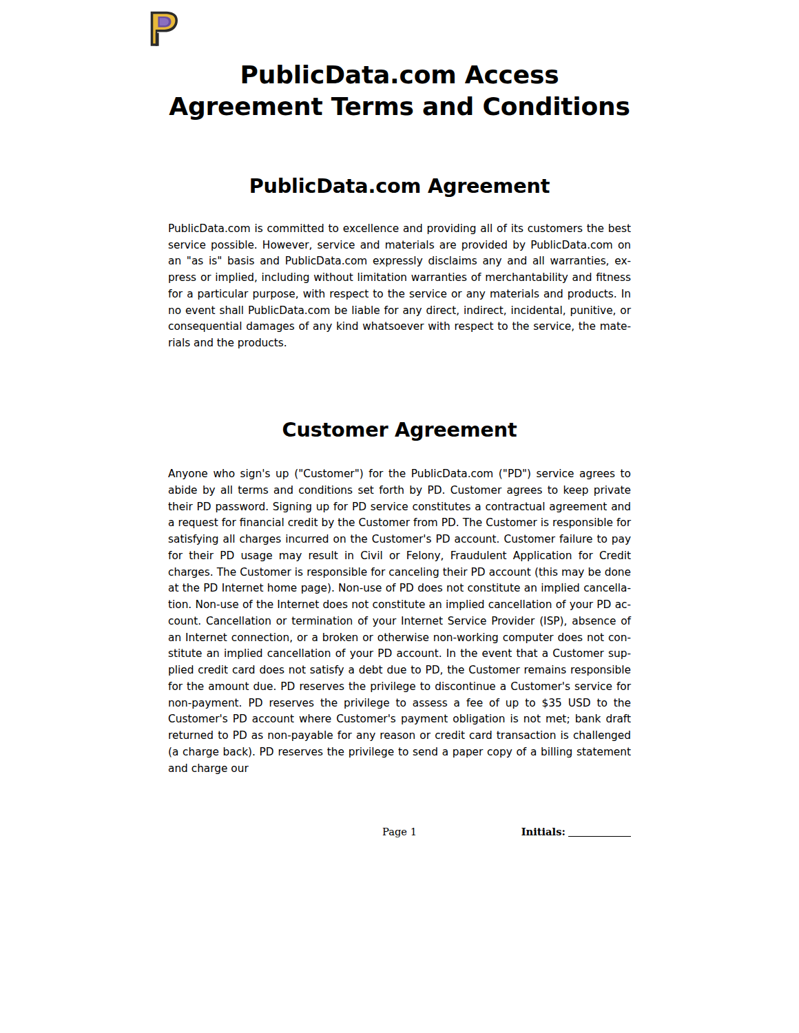PublicData.com Access
Agreement Terms and Conditions
PublicData.com Agreement
PublicData.com is committed to excellence and providing all of its customers the best service possible. However, service and materials are provided by PublicData.com on an "as is" basis and PublicData.com expressly disclaims any and all warranties, express or implied, including without limitation warranties of merchantability and fitness for a particular purpose, with respect to the service or any materials and products. In no event shall PublicData.com be liable for any direct, indirect, incidental, punitive, or consequential damages of any kind whatsoever with respect to the service, the materials and the products.
Customer Agreement
Anyone who sign's up ("Customer") for the PublicData.com ("PD") service agrees to abide by all terms and conditions set forth by PD. Customer agrees to keep private their PD password. Signing up for PD service constitutes a contractual agreement and a request for financial credit by the Customer from PD. The Customer is responsible for satisfying all charges incurred on the Customer's PD account. Customer failure to pay for their PD usage may result in Civil or Felony, Fraudulent Application for Credit charges. The Customer is responsible for canceling their PD account (this may be done at the PD Internet home page). Non-use of PD does not constitute an implied cancellation. Non-use of the Internet does not constitute an implied cancellation of your PD account. Cancellation or termination of your Internet Service Provider (ISP), absence of an Internet connection, or a broken or otherwise non-working computer does not constitute an implied cancellation of your PD account. In the event that a Customer supplied credit card does not satisfy a debt due to PD, the Customer remains responsible for the amount due. PD reserves the privilege to discontinue a Customer's service for non-payment. PD reserves the privilege to assess a fee of up to $35 USD to the Customer's PD account where Customer's payment obligation is not met; bank draft returned to PD as non-payable for any reason or credit card transaction is challenged (a charge back). PD reserves the privilege to send a paper copy of a billing statement and charge our
Page 1 Initials: